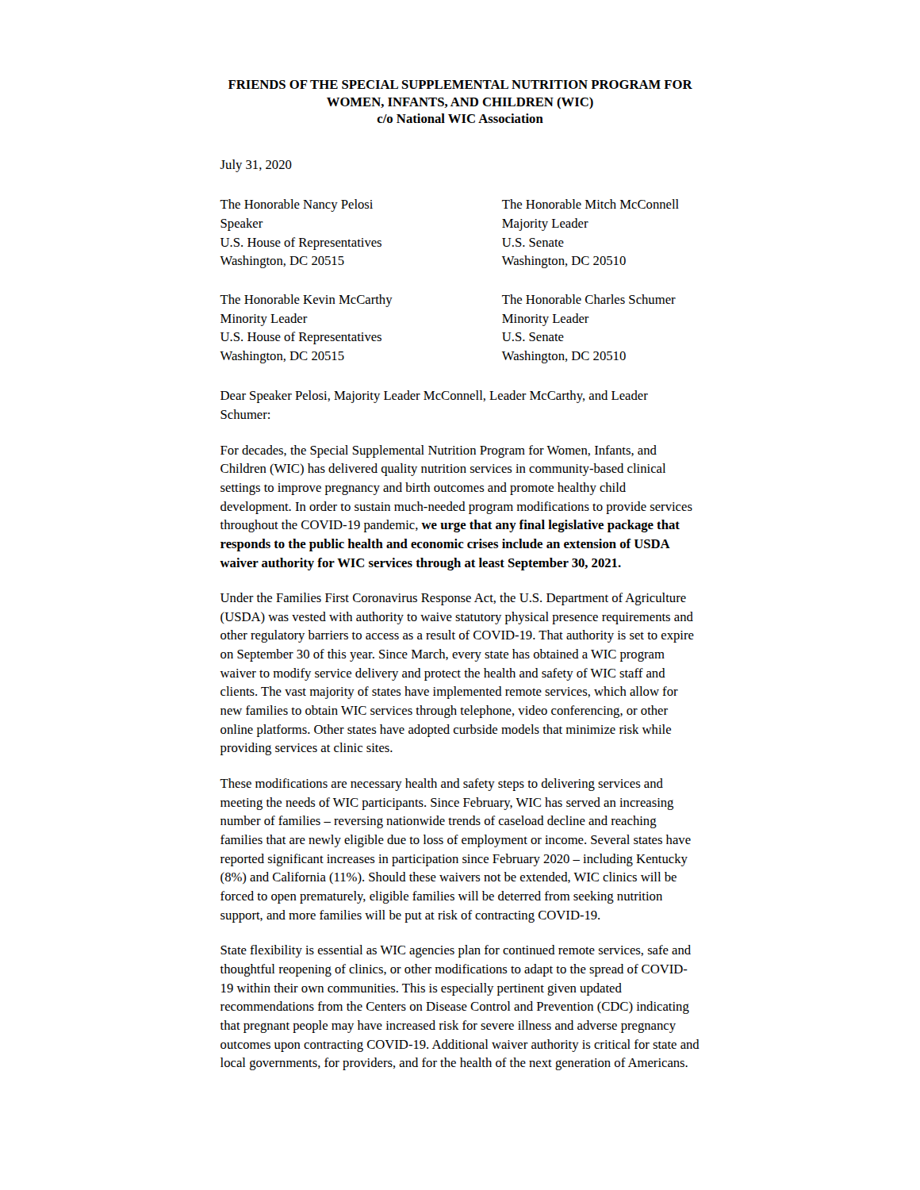FRIENDS OF THE SPECIAL SUPPLEMENTAL NUTRITION PROGRAM FOR WOMEN, INFANTS, AND CHILDREN (WIC) c/o National WIC Association
July 31, 2020
| The Honorable Nancy Pelosi Speaker U.S. House of Representatives Washington, DC 20515 | The Honorable Mitch McConnell Majority Leader U.S. Senate Washington, DC 20510 |
| The Honorable Kevin McCarthy Minority Leader U.S. House of Representatives Washington, DC 20515 | The Honorable Charles Schumer Minority Leader U.S. Senate Washington, DC 20510 |
Dear Speaker Pelosi, Majority Leader McConnell, Leader McCarthy, and Leader Schumer:
For decades, the Special Supplemental Nutrition Program for Women, Infants, and Children (WIC) has delivered quality nutrition services in community-based clinical settings to improve pregnancy and birth outcomes and promote healthy child development. In order to sustain much-needed program modifications to provide services throughout the COVID-19 pandemic, we urge that any final legislative package that responds to the public health and economic crises include an extension of USDA waiver authority for WIC services through at least September 30, 2021.
Under the Families First Coronavirus Response Act, the U.S. Department of Agriculture (USDA) was vested with authority to waive statutory physical presence requirements and other regulatory barriers to access as a result of COVID-19. That authority is set to expire on September 30 of this year. Since March, every state has obtained a WIC program waiver to modify service delivery and protect the health and safety of WIC staff and clients. The vast majority of states have implemented remote services, which allow for new families to obtain WIC services through telephone, video conferencing, or other online platforms. Other states have adopted curbside models that minimize risk while providing services at clinic sites.
These modifications are necessary health and safety steps to delivering services and meeting the needs of WIC participants. Since February, WIC has served an increasing number of families – reversing nationwide trends of caseload decline and reaching families that are newly eligible due to loss of employment or income. Several states have reported significant increases in participation since February 2020 – including Kentucky (8%) and California (11%). Should these waivers not be extended, WIC clinics will be forced to open prematurely, eligible families will be deterred from seeking nutrition support, and more families will be put at risk of contracting COVID-19.
State flexibility is essential as WIC agencies plan for continued remote services, safe and thoughtful reopening of clinics, or other modifications to adapt to the spread of COVID-19 within their own communities. This is especially pertinent given updated recommendations from the Centers on Disease Control and Prevention (CDC) indicating that pregnant people may have increased risk for severe illness and adverse pregnancy outcomes upon contracting COVID-19. Additional waiver authority is critical for state and local governments, for providers, and for the health of the next generation of Americans.